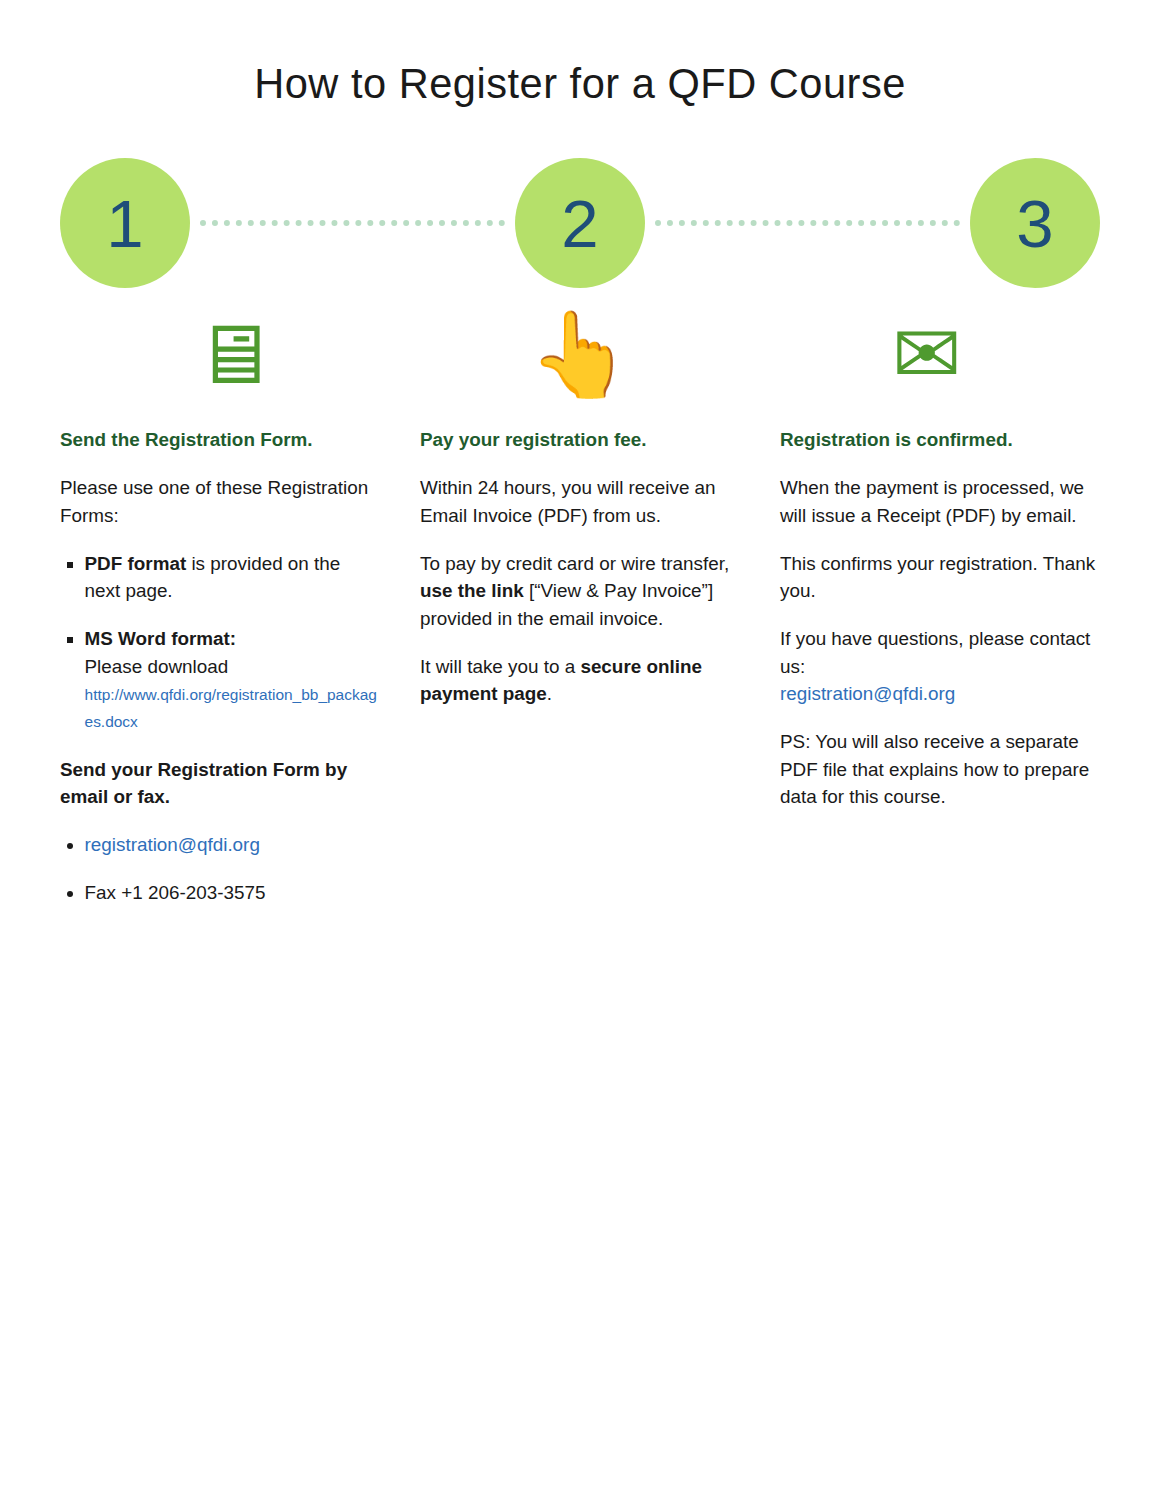How to Register for a QFD Course
1
2
3
🖥
👆
✉
Send the Registration Form.
Please use one of these Registration Forms:
PDF format is provided on the next page.
MS Word format:
Please download
http://www.qfdi.org/registration_bb_packages.docx
Send your Registration Form by email or fax.
registration@qfdi.org
Fax +1 206-203-3575
Pay your registration fee.
Within 24 hours, you will receive an Email Invoice (PDF) from us.
To pay by credit card or wire transfer, use the link [“View & Pay Invoice”] provided in the email invoice.
It will take you to a secure online payment page.
Registration is confirmed.
When the payment is processed, we will issue a Receipt (PDF) by email.
This confirms your registration. Thank you.
If you have questions, please contact us:
registration@qfdi.org
PS: You will also receive a separate PDF file that explains how to prepare data for this course.